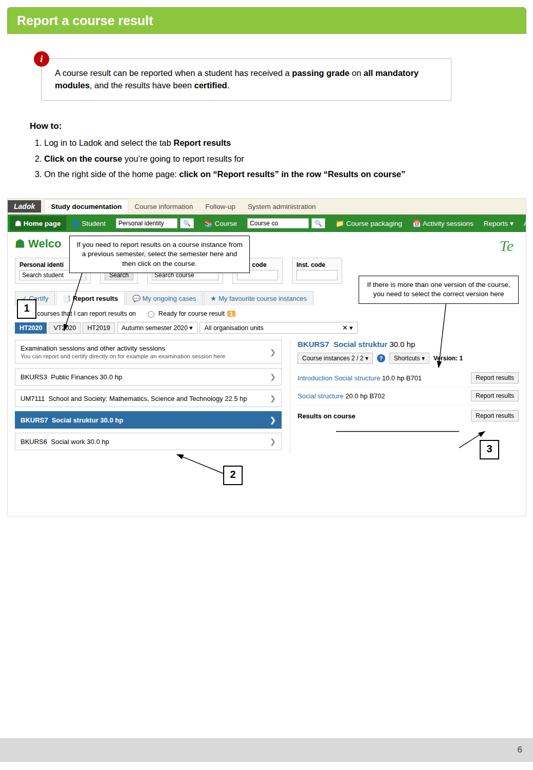Report a course result
i
A course result can be reported when a student has received a passing grade on all mandatory modules, and the results have been certified.
How to:
Log in to Ladok and select the tab Report results
Click on the course you’re going to report results for
On the right side of the home page: click on “Report results” in the row “Results on course”
Ladok Study documentation Course information Follow-up System administration
☗ Home page 👤 Student 🔍 📚 Course 🔍 📁 Course packaging 📅 Activity sessions Reports ▾ Advanced ▾
☗ Welco
Te
Personal identi
Search
Name
Edu. code
Inst. code
✓ Certify
📑 Report results
💬 My ongoing cases
★ My favourite course instances
All courses that I can report results on Ready for course result 1
HT2020 VT2020 HT2019 Autumn semester 2020 ▾ All organisation units✕ ▾
Examination sessions and other activity sessions
You can report and certify directly on for example an examination session here
❯
BKURS3 Public Finances 30.0 hp
❯
UM7111 School and Society: Mathematics, Science and Technology 22.5 hp
❯
BKURS7 Social struktur 30.0 hp
❯
BKURS6 Social work 30.0 hp
❯
BKURS7 Social struktur 30.0 hp
Course instances 2 / 2 ▾ ? Shortcuts ▾ Version: 1
Introduction Social structure 10.0 hp B701
Report results
Social structure 20.0 hp B702
Report results
Results on course
Report results
If you need to report results on a course instance from a previous semester, select the semester here and then click on the course.
If there is more than one version of the course, you need to select the correct version here
1
2
3
6